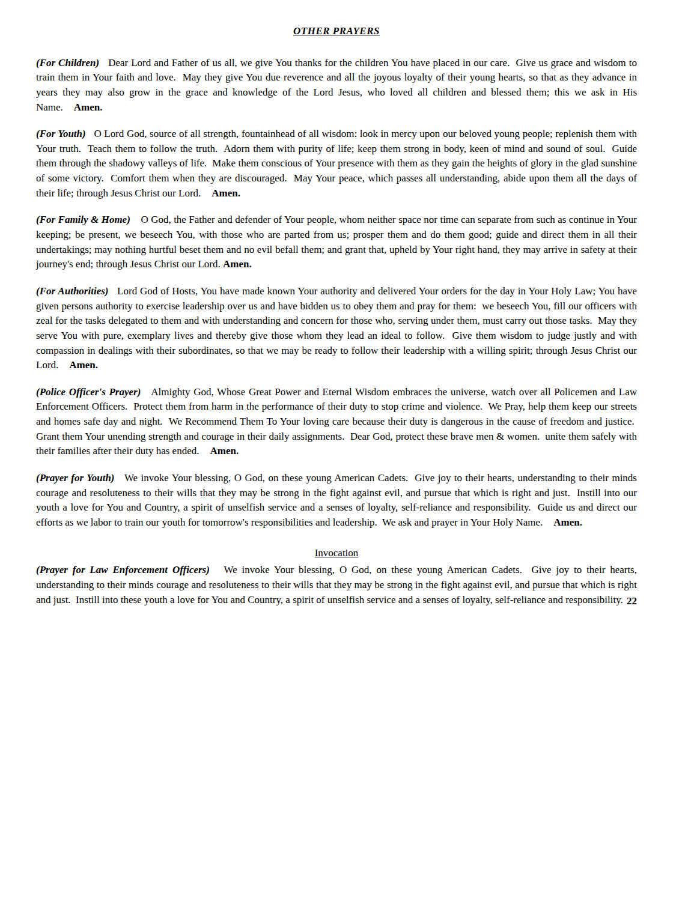OTHER PRAYERS
(For Children) Dear Lord and Father of us all, we give You thanks for the children You have placed in our care. Give us grace and wisdom to train them in Your faith and love. May they give You due reverence and all the joyous loyalty of their young hearts, so that as they advance in years they may also grow in the grace and knowledge of the Lord Jesus, who loved all children and blessed them; this we ask in His Name.Amen.
(For Youth) O Lord God, source of all strength, fountainhead of all wisdom: look in mercy upon our beloved young people; replenish them with Your truth. Teach them to follow the truth. Adorn them with purity of life; keep them strong in body, keen of mind and sound of soul. Guide them through the shadowy valleys of life. Make them conscious of Your presence with them as they gain the heights of glory in the glad sunshine of some victory. Comfort them when they are discouraged. May Your peace, which passes all understanding, abide upon them all the days of their life; through Jesus Christ our Lord.Amen.
(For Family & Home) O God, the Father and defender of Your people, whom neither space nor time can separate from such as continue in Your keeping; be present, we beseech You, with those who are parted from us; prosper them and do them good; guide and direct them in all their undertakings; may nothing hurtful beset them and no evil befall them; and grant that, upheld by Your right hand, they may arrive in safety at their journey's end; through Jesus Christ our Lord. Amen.
(For Authorities) Lord God of Hosts, You have made known Your authority and delivered Your orders for the day in Your Holy Law; You have given persons authority to exercise leadership over us and have bidden us to obey them and pray for them: we beseech You, fill our officers with zeal for the tasks delegated to them and with understanding and concern for those who, serving under them, must carry out those tasks. May they serve You with pure, exemplary lives and thereby give those whom they lead an ideal to follow. Give them wisdom to judge justly and with compassion in dealings with their subordinates, so that we may be ready to follow their leadership with a willing spirit; through Jesus Christ our Lord.Amen.
(Police Officer's Prayer) Almighty God, Whose Great Power and Eternal Wisdom embraces the universe, watch over all Policemen and Law Enforcement Officers. Protect them from harm in the performance of their duty to stop crime and violence. We Pray, help them keep our streets and homes safe day and night. We Recommend Them To Your loving care because their duty is dangerous in the cause of freedom and justice. Grant them Your unending strength and courage in their daily assignments. Dear God, protect these brave men & women. unite them safely with their families after their duty has ended.Amen.
(Prayer for Youth) We invoke Your blessing, O God, on these young American Cadets. Give joy to their hearts, understanding to their minds courage and resoluteness to their wills that they may be strong in the fight against evil, and pursue that which is right and just. Instill into our youth a love for You and Country, a spirit of unselfish service and a senses of loyalty, self-reliance and responsibility. Guide us and direct our efforts as we labor to train our youth for tomorrow's responsibilities and leadership. We ask and prayer in Your Holy Name.Amen.
Invocation
(Prayer for Law Enforcement Officers) We invoke Your blessing, O God, on these young American Cadets. Give joy to their hearts, understanding to their minds courage and resoluteness to their wills that they may be strong in the fight against evil, and pursue that which is right and just. Instill into these youth a love for You and Country, a spirit of unselfish service and a senses of loyalty, self-reliance and responsibility.
22